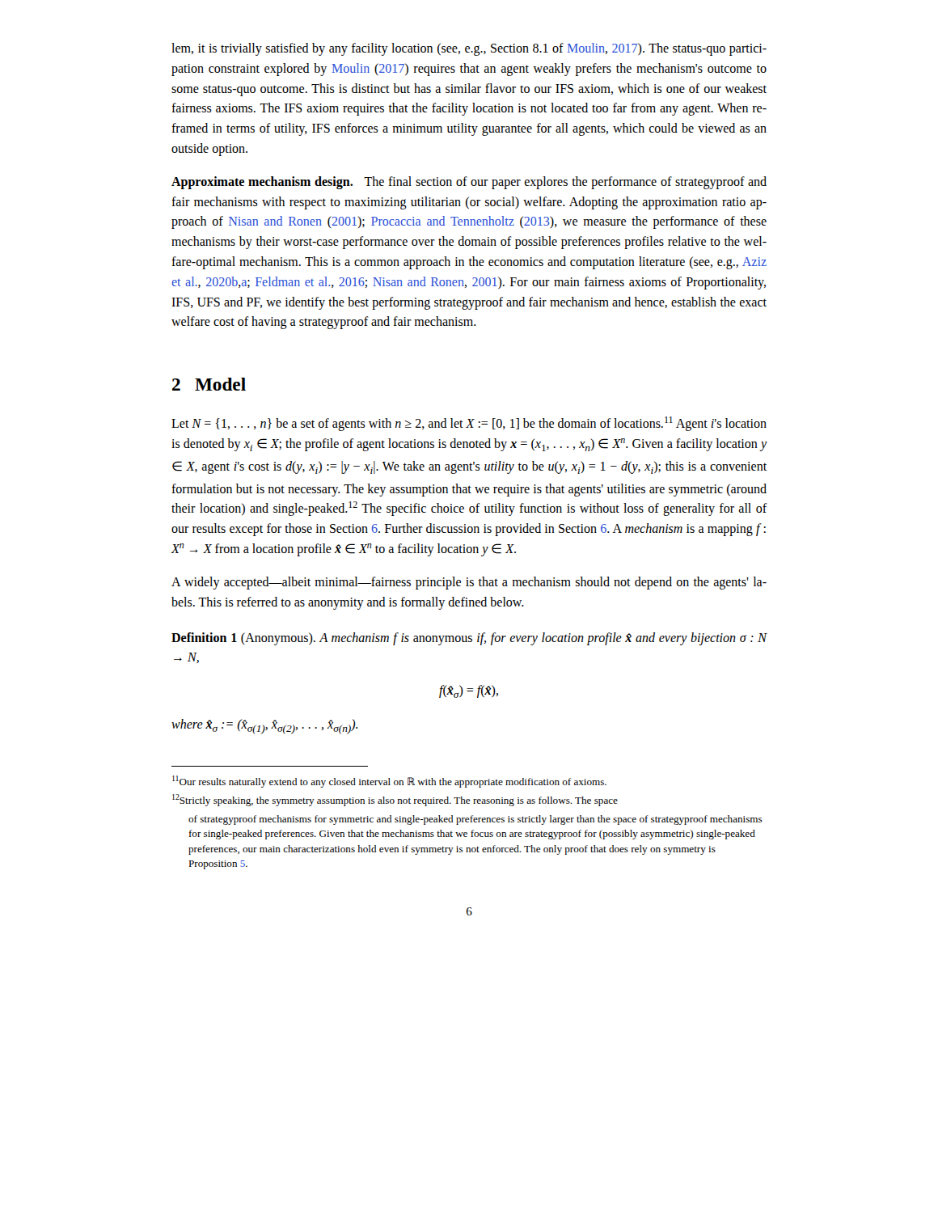lem, it is trivially satisfied by any facility location (see, e.g., Section 8.1 of Moulin, 2017). The status-quo participation constraint explored by Moulin (2017) requires that an agent weakly prefers the mechanism's outcome to some status-quo outcome. This is distinct but has a similar flavor to our IFS axiom, which is one of our weakest fairness axioms. The IFS axiom requires that the facility location is not located too far from any agent. When re-framed in terms of utility, IFS enforces a minimum utility guarantee for all agents, which could be viewed as an outside option.
Approximate mechanism design. The final section of our paper explores the performance of strategyproof and fair mechanisms with respect to maximizing utilitarian (or social) welfare. Adopting the approximation ratio approach of Nisan and Ronen (2001); Procaccia and Tennenholtz (2013), we measure the performance of these mechanisms by their worst-case performance over the domain of possible preferences profiles relative to the welfare-optimal mechanism. This is a common approach in the economics and computation literature (see, e.g., Aziz et al., 2020b,a; Feldman et al., 2016; Nisan and Ronen, 2001). For our main fairness axioms of Proportionality, IFS, UFS and PF, we identify the best performing strategyproof and fair mechanism and hence, establish the exact welfare cost of having a strategyproof and fair mechanism.
2 Model
Let N = {1, . . . , n} be a set of agents with n ≥ 2, and let X := [0, 1] be the domain of locations.11 Agent i's location is denoted by xi ∈ X; the profile of agent locations is denoted by x = (x1, . . . , xn) ∈ Xn. Given a facility location y ∈ X, agent i's cost is d(y, xi) := |y − xi|. We take an agent's utility to be u(y, xi) = 1 − d(y, xi); this is a convenient formulation but is not necessary. The key assumption that we require is that agents' utilities are symmetric (around their location) and single-peaked.12 The specific choice of utility function is without loss of generality for all of our results except for those in Section 6. Further discussion is provided in Section 6. A mechanism is a mapping f : Xn → X from a location profile x̂ ∈ Xn to a facility location y ∈ X.
A widely accepted—albeit minimal—fairness principle is that a mechanism should not depend on the agents' labels. This is referred to as anonymity and is formally defined below.
Definition 1 (Anonymous). A mechanism f is anonymous if, for every location profile x̂ and every bijection σ : N → N,
f(x̂σ) = f(x̂),
where x̂σ := (x̂σ(1), x̂σ(2), . . . , x̂σ(n)).
11Our results naturally extend to any closed interval on ℝ with the appropriate modification of axioms.
12Strictly speaking, the symmetry assumption is also not required. The reasoning is as follows. The space
of strategyproof mechanisms for symmetric and single-peaked preferences is strictly larger than the space of strategyproof mechanisms for single-peaked preferences. Given that the mechanisms that we focus on are strategyproof for (possibly asymmetric) single-peaked preferences, our main characterizations hold even if symmetry is not enforced. The only proof that does rely on symmetry is Proposition 5.
6